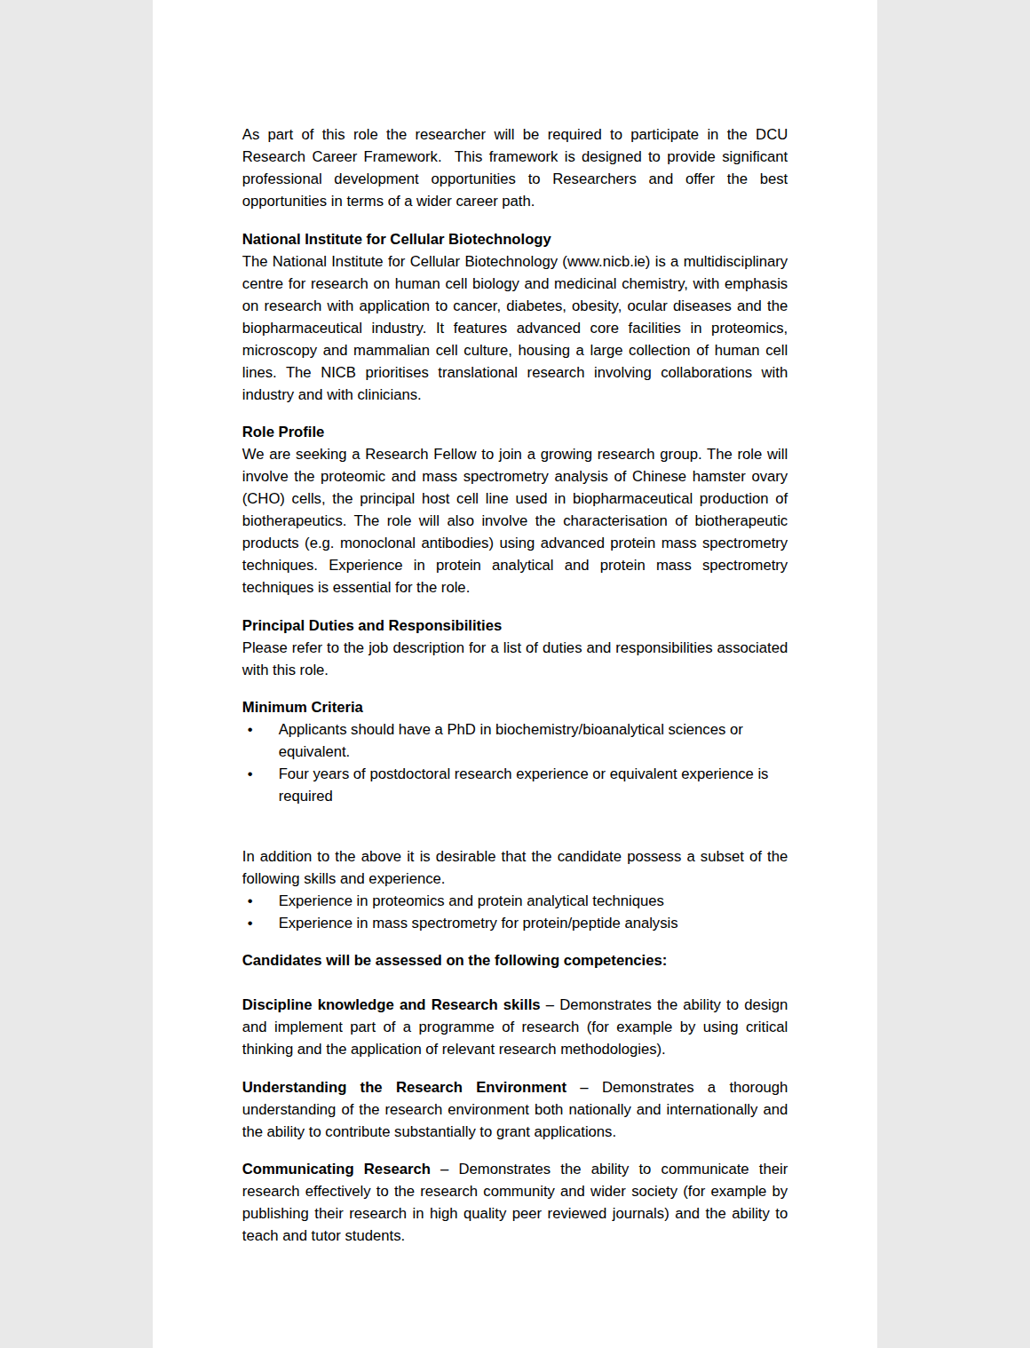As part of this role the researcher will be required to participate in the DCU Research Career Framework. This framework is designed to provide significant professional development opportunities to Researchers and offer the best opportunities in terms of a wider career path.
National Institute for Cellular Biotechnology
The National Institute for Cellular Biotechnology (www.nicb.ie) is a multidisciplinary centre for research on human cell biology and medicinal chemistry, with emphasis on research with application to cancer, diabetes, obesity, ocular diseases and the biopharmaceutical industry. It features advanced core facilities in proteomics, microscopy and mammalian cell culture, housing a large collection of human cell lines. The NICB prioritises translational research involving collaborations with industry and with clinicians.
Role Profile
We are seeking a Research Fellow to join a growing research group. The role will involve the proteomic and mass spectrometry analysis of Chinese hamster ovary (CHO) cells, the principal host cell line used in biopharmaceutical production of biotherapeutics. The role will also involve the characterisation of biotherapeutic products (e.g. monoclonal antibodies) using advanced protein mass spectrometry techniques. Experience in protein analytical and protein mass spectrometry techniques is essential for the role.
Principal Duties and Responsibilities
Please refer to the job description for a list of duties and responsibilities associated with this role.
Minimum Criteria
Applicants should have a PhD in biochemistry/bioanalytical sciences or equivalent.
Four years of postdoctoral research experience or equivalent experience is required
In addition to the above it is desirable that the candidate possess a subset of the following skills and experience.
Experience in proteomics and protein analytical techniques
Experience in mass spectrometry for protein/peptide analysis
Candidates will be assessed on the following competencies:
Discipline knowledge and Research skills – Demonstrates the ability to design and implement part of a programme of research (for example by using critical thinking and the application of relevant research methodologies).
Understanding the Research Environment – Demonstrates a thorough understanding of the research environment both nationally and internationally and the ability to contribute substantially to grant applications.
Communicating Research – Demonstrates the ability to communicate their research effectively to the research community and wider society (for example by publishing their research in high quality peer reviewed journals) and the ability to teach and tutor students.